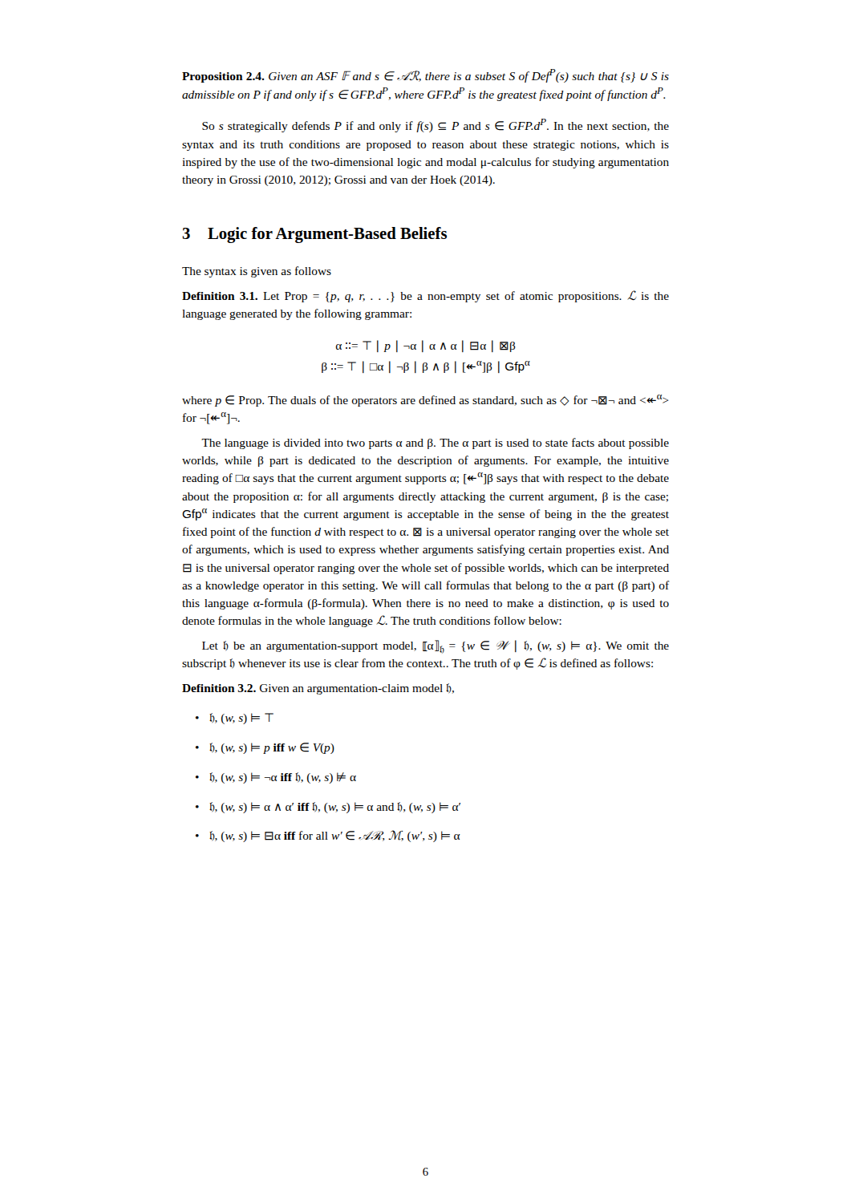Proposition 2.4. Given an ASF 𝔽 and s ∈ 𝒜ℛ, there is a subset S of DefP(s) such that {s} ∪ S is admissible on P if and only if s ∈ GFP.dP, where GFP.dP is the greatest fixed point of function dP.
So s strategically defends P if and only if f(s) ⊆ P and s ∈ GFP.dP. In the next section, the syntax and its truth conditions are proposed to reason about these strategic notions, which is inspired by the use of the two-dimensional logic and modal μ-calculus for studying argumentation theory in Grossi (2010, 2012); Grossi and van der Hoek (2014).
3 Logic for Argument-Based Beliefs
The syntax is given as follows
Definition 3.1. Let Prop = {p, q, r, . . .} be a non-empty set of atomic propositions. ℒ is the language generated by the following grammar:
α ∶∶= ⊤ ∣ p ∣ ¬α ∣ α ∧ α ∣ ⊟α ∣ ⊠β
β ∶∶= ⊤ ∣ □α ∣ ¬β ∣ β ∧ β ∣ [↞α]β ∣ Gfpα
where p ∈ Prop. The duals of the operators are defined as standard, such as ◇ for ¬⊠¬ and <↞α> for ¬[↞α]¬.
The language is divided into two parts α and β. The α part is used to state facts about possible worlds, while β part is dedicated to the description of arguments. For example, the intuitive reading of □α says that the current argument supports α; [↞α]β says that with respect to the debate about the proposition α: for all arguments directly attacking the current argument, β is the case; Gfpα indicates that the current argument is acceptable in the sense of being in the the greatest fixed point of the function d with respect to α. ⊠ is a universal operator ranging over the whole set of arguments, which is used to express whether arguments satisfying certain properties exist. And ⊟ is the universal operator ranging over the whole set of possible worlds, which can be interpreted as a knowledge operator in this setting. We will call formulas that belong to the α part (β part) of this language α-formula (β-formula). When there is no need to make a distinction, φ is used to denote formulas in the whole language ℒ. The truth conditions follow below:
Let 𝔥 be an argumentation-support model, ⟦α⟧𝔥 = {w ∈ 𝒲 ∣ 𝔥, (w, s) ⊨ α}. We omit the subscript 𝔥 whenever its use is clear from the context.. The truth of φ ∈ ℒ is defined as follows:
Definition 3.2. Given an argumentation-claim model 𝔥,
𝔥, (w, s) ⊨ ⊤
𝔥, (w, s) ⊨ p iff w ∈ V(p)
𝔥, (w, s) ⊨ ¬α iff 𝔥, (w, s) ⊭ α
𝔥, (w, s) ⊨ α ∧ α′ iff 𝔥, (w, s) ⊨ α and 𝔥, (w, s) ⊨ α′
𝔥, (w, s) ⊨ ⊟α iff for all w′ ∈ 𝒜ℛ, ℳ, (w′, s) ⊨ α
6